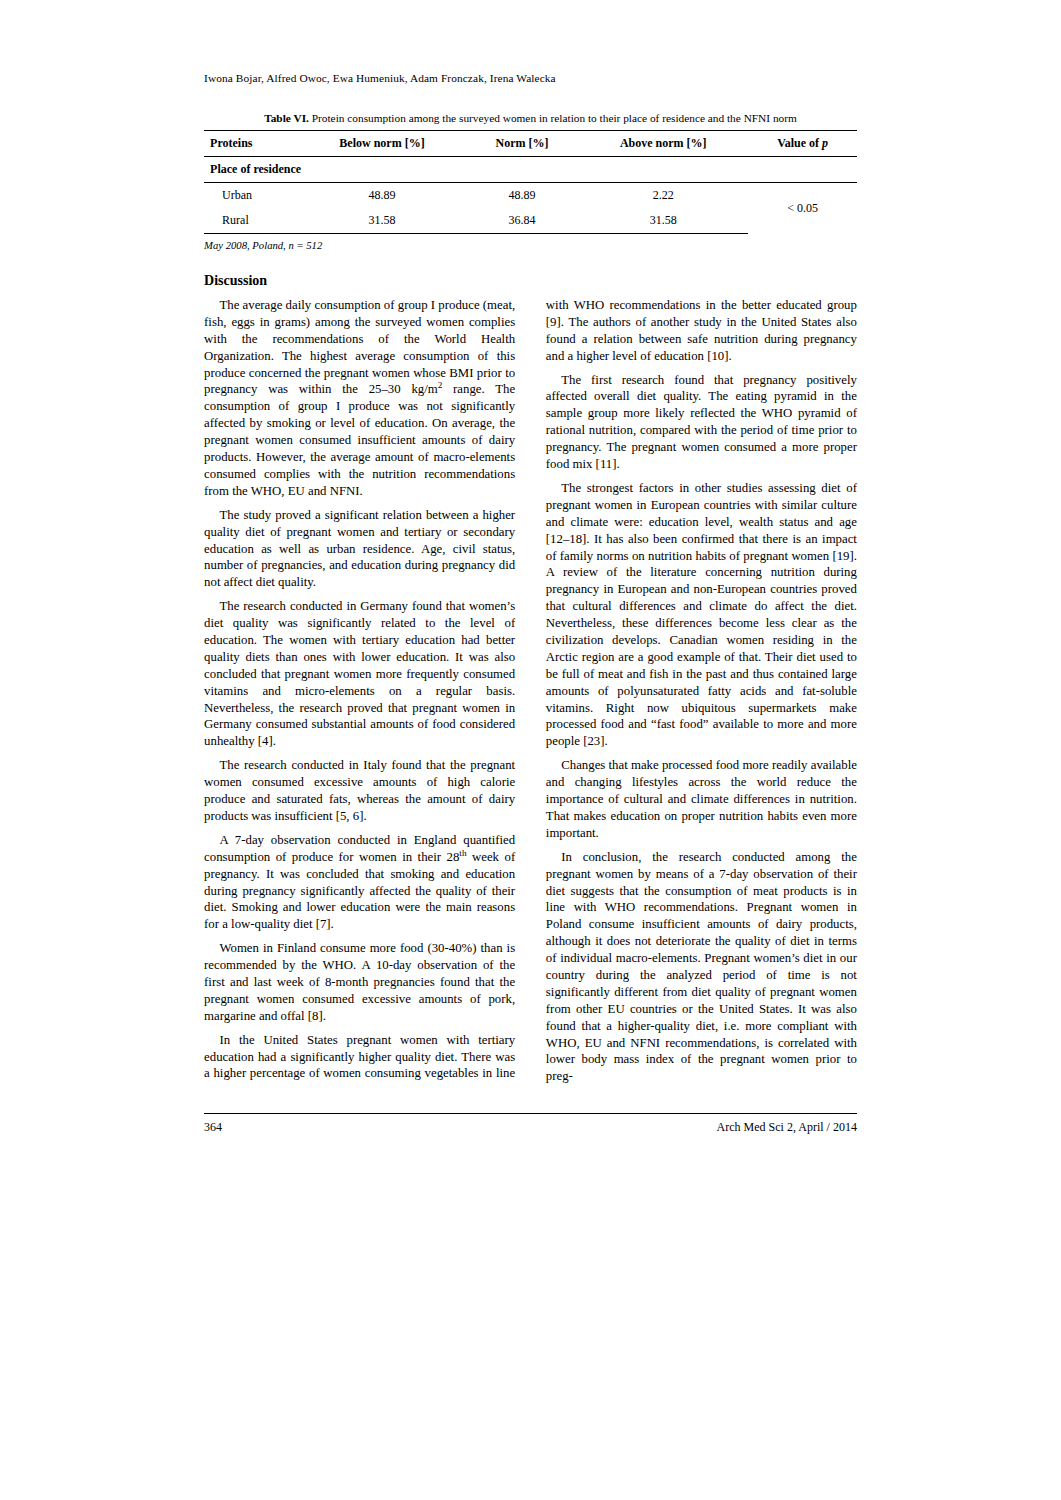Iwona Bojar, Alfred Owoc, Ewa Humeniuk, Adam Fronczak, Irena Walecka
Table VI. Protein consumption among the surveyed women in relation to their place of residence and the NFNI norm
| Proteins | Below norm [%] | Norm [%] | Above norm [%] | Value of p |
| --- | --- | --- | --- | --- |
| Place of residence |
| Urban | 48.89 | 48.89 | 2.22 | < 0.05 |
| Rural | 31.58 | 36.84 | 31.58 |
May 2008, Poland, n = 512
Discussion
The average daily consumption of group I produce (meat, fish, eggs in grams) among the surveyed women complies with the recommendations of the World Health Organization. The highest average consumption of this produce concerned the pregnant women whose BMI prior to pregnancy was within the 25–30 kg/m2 range. The consumption of group I produce was not significantly affected by smoking or level of education. On average, the pregnant women consumed insufficient amounts of dairy products. However, the average amount of macro-elements consumed complies with the nutrition recommendations from the WHO, EU and NFNI.
The study proved a significant relation between a higher quality diet of pregnant women and tertiary or secondary education as well as urban residence. Age, civil status, number of pregnancies, and education during pregnancy did not affect diet quality.
The research conducted in Germany found that women’s diet quality was significantly related to the level of education. The women with tertiary education had better quality diets than ones with lower education. It was also concluded that pregnant women more frequently consumed vitamins and micro-elements on a regular basis. Nevertheless, the research proved that pregnant women in Germany consumed substantial amounts of food considered unhealthy [4].
The research conducted in Italy found that the pregnant women consumed excessive amounts of high calorie produce and saturated fats, whereas the amount of dairy products was insufficient [5, 6].
A 7-day observation conducted in England quantified consumption of produce for women in their 28th week of pregnancy. It was concluded that smoking and education during pregnancy significantly affected the quality of their diet. Smoking and lower education were the main reasons for a low-quality diet [7].
Women in Finland consume more food (30-40%) than is recommended by the WHO. A 10-day observation of the first and last week of 8-month pregnancies found that the pregnant women consumed excessive amounts of pork, margarine and offal [8].
In the United States pregnant women with tertiary education had a significantly higher quality diet. There was a higher percentage of women consuming vegetables in line with WHO recommendations in the better educated group [9]. The authors of another study in the United States also found a relation between safe nutrition during pregnancy and a higher level of education [10].
The first research found that pregnancy positively affected overall diet quality. The eating pyramid in the sample group more likely reflected the WHO pyramid of rational nutrition, compared with the period of time prior to pregnancy. The pregnant women consumed a more proper food mix [11].
The strongest factors in other studies assessing diet of pregnant women in European countries with similar culture and climate were: education level, wealth status and age [12–18]. It has also been confirmed that there is an impact of family norms on nutrition habits of pregnant women [19]. A review of the literature concerning nutrition during pregnancy in European and non-European countries proved that cultural differences and climate do affect the diet. Nevertheless, these differences become less clear as the civilization develops. Canadian women residing in the Arctic region are a good example of that. Their diet used to be full of meat and fish in the past and thus contained large amounts of polyunsaturated fatty acids and fat-soluble vitamins. Right now ubiquitous supermarkets make processed food and “fast food” available to more and more people [23].
Changes that make processed food more readily available and changing lifestyles across the world reduce the importance of cultural and climate differences in nutrition. That makes education on proper nutrition habits even more important.
In conclusion, the research conducted among the pregnant women by means of a 7-day observation of their diet suggests that the consumption of meat products is in line with WHO recommendations. Pregnant women in Poland consume insufficient amounts of dairy products, although it does not deteriorate the quality of diet in terms of individual macro-elements. Pregnant women’s diet in our country during the analyzed period of time is not significantly different from diet quality of pregnant women from other EU countries or the United States. It was also found that a higher-quality diet, i.e. more compliant with WHO, EU and NFNI recommendations, is correlated with lower body mass index of the pregnant women prior to preg-
364
Arch Med Sci 2, April / 2014